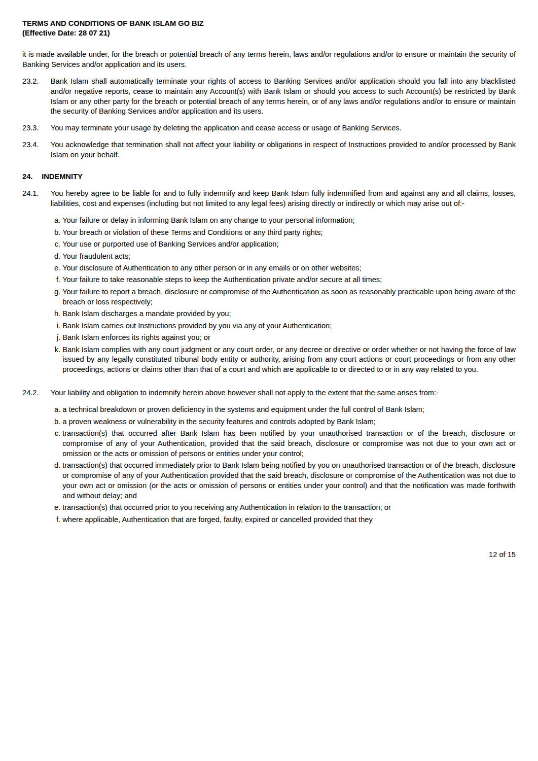TERMS AND CONDITIONS OF BANK ISLAM GO BIZ
(Effective Date: 28 07 21)
it is made available under, for the breach or potential breach of any terms herein, laws and/or regulations and/or to ensure or maintain the security of Banking Services and/or application and its users.
23.2.
Bank Islam shall automatically terminate your rights of access to Banking Services and/or application should you fall into any blacklisted and/or negative reports, cease to maintain any Account(s) with Bank Islam or should you access to such Account(s) be restricted by Bank Islam or any other party for the breach or potential breach of any terms herein, or of any laws and/or regulations and/or to ensure or maintain the security of Banking Services and/or application and its users.
23.3.
You may terminate your usage by deleting the application and cease access or usage of Banking Services.
23.4.
You acknowledge that termination shall not affect your liability or obligations in respect of Instructions provided to and/or processed by Bank Islam on your behalf.
24. INDEMNITY
24.1.
You hereby agree to be liable for and to fully indemnify and keep Bank Islam fully indemnified from and against any and all claims, losses, liabilities, cost and expenses (including but not limited to any legal fees) arising directly or indirectly or which may arise out of:-
Your failure or delay in informing Bank Islam on any change to your personal information;
Your breach or violation of these Terms and Conditions or any third party rights;
Your use or purported use of Banking Services and/or application;
Your fraudulent acts;
Your disclosure of Authentication to any other person or in any emails or on other websites;
Your failure to take reasonable steps to keep the Authentication private and/or secure at all times;
Your failure to report a breach, disclosure or compromise of the Authentication as soon as reasonably practicable upon being aware of the breach or loss respectively;
Bank Islam discharges a mandate provided by you;
Bank Islam carries out Instructions provided by you via any of your Authentication;
Bank Islam enforces its rights against you; or
Bank Islam complies with any court judgment or any court order, or any decree or directive or order whether or not having the force of law issued by any legally constituted tribunal body entity or authority, arising from any court actions or court proceedings or from any other proceedings, actions or claims other than that of a court and which are applicable to or directed to or in any way related to you.
24.2.
Your liability and obligation to indemnify herein above however shall not apply to the extent that the same arises from:-
a technical breakdown or proven deficiency in the systems and equipment under the full control of Bank Islam;
a proven weakness or vulnerability in the security features and controls adopted by Bank Islam;
transaction(s) that occurred after Bank Islam has been notified by your unauthorised transaction or of the breach, disclosure or compromise of any of your Authentication, provided that the said breach, disclosure or compromise was not due to your own act or omission or the acts or omission of persons or entities under your control;
transaction(s) that occurred immediately prior to Bank Islam being notified by you on unauthorised transaction or of the breach, disclosure or compromise of any of your Authentication provided that the said breach, disclosure or compromise of the Authentication was not due to your own act or omission (or the acts or omission of persons or entities under your control) and that the notification was made forthwith and without delay; and
transaction(s) that occurred prior to you receiving any Authentication in relation to the transaction; or
where applicable, Authentication that are forged, faulty, expired or cancelled provided that they
12 of 15